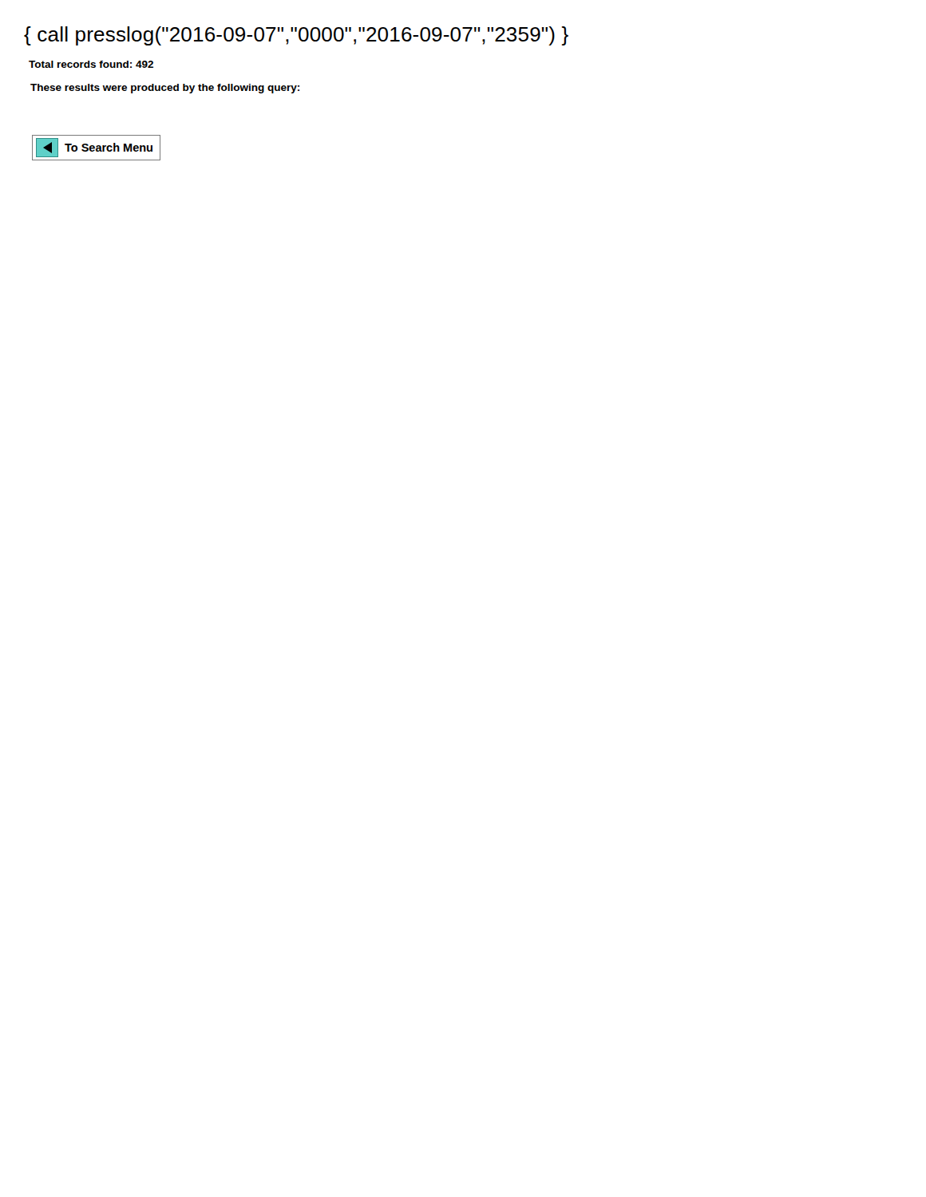{ call presslog("2016-09-07","0000","2016-09-07","2359") }
Total records found: 492
These results were produced by the following query:
To Search Menu